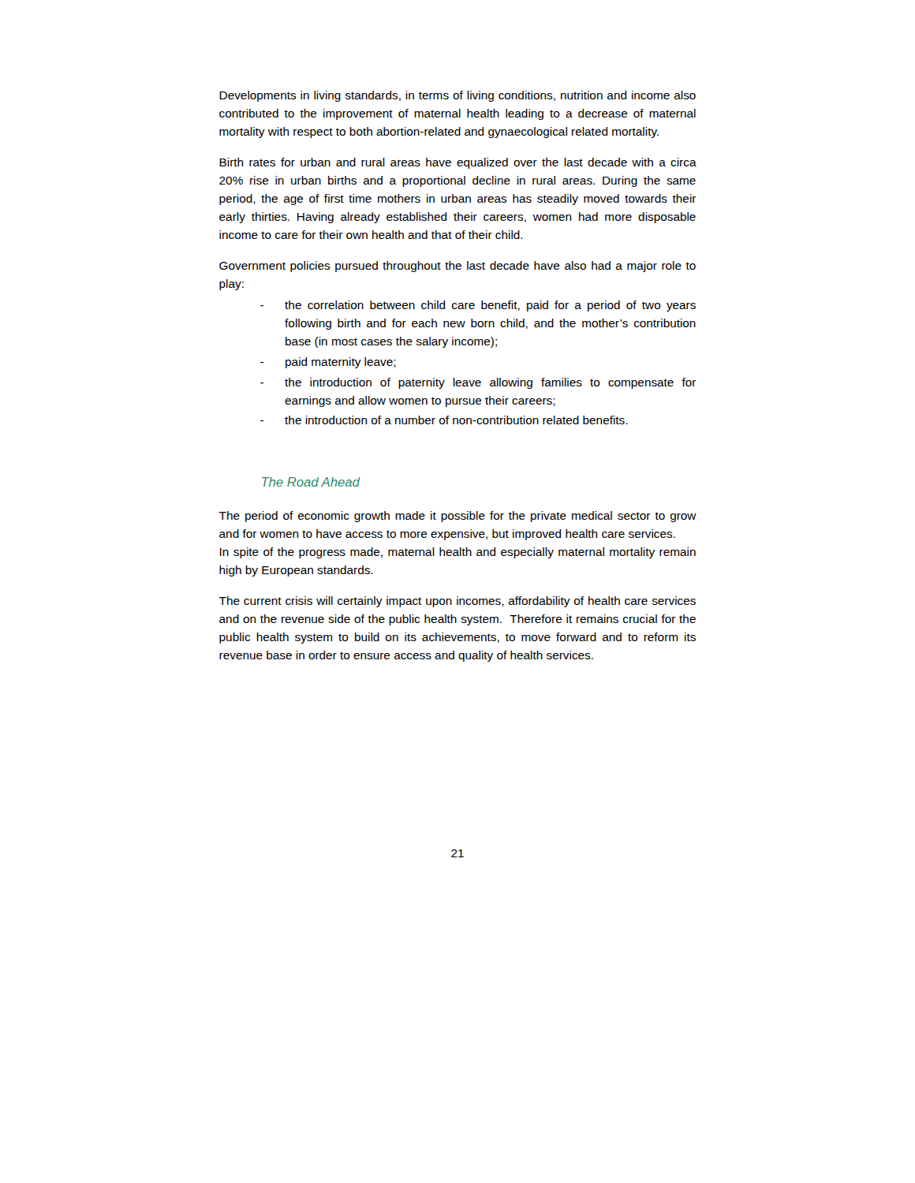Developments in living standards, in terms of living conditions, nutrition and income also contributed to the improvement of maternal health leading to a decrease of maternal mortality with respect to both abortion-related and gynaecological related mortality.
Birth rates for urban and rural areas have equalized over the last decade with a circa 20% rise in urban births and a proportional decline in rural areas. During the same period, the age of first time mothers in urban areas has steadily moved towards their early thirties. Having already established their careers, women had more disposable income to care for their own health and that of their child.
Government policies pursued throughout the last decade have also had a major role to play:
the correlation between child care benefit, paid for a period of two years following birth and for each new born child, and the mother’s contribution base (in most cases the salary income);
paid maternity leave;
the introduction of paternity leave allowing families to compensate for earnings and allow women to pursue their careers;
the introduction of a number of non-contribution related benefits.
The Road Ahead
The period of economic growth made it possible for the private medical sector to grow and for women to have access to more expensive, but improved health care services.
In spite of the progress made, maternal health and especially maternal mortality remain high by European standards.
The current crisis will certainly impact upon incomes, affordability of health care services and on the revenue side of the public health system. Therefore it remains crucial for the public health system to build on its achievements, to move forward and to reform its revenue base in order to ensure access and quality of health services.
21